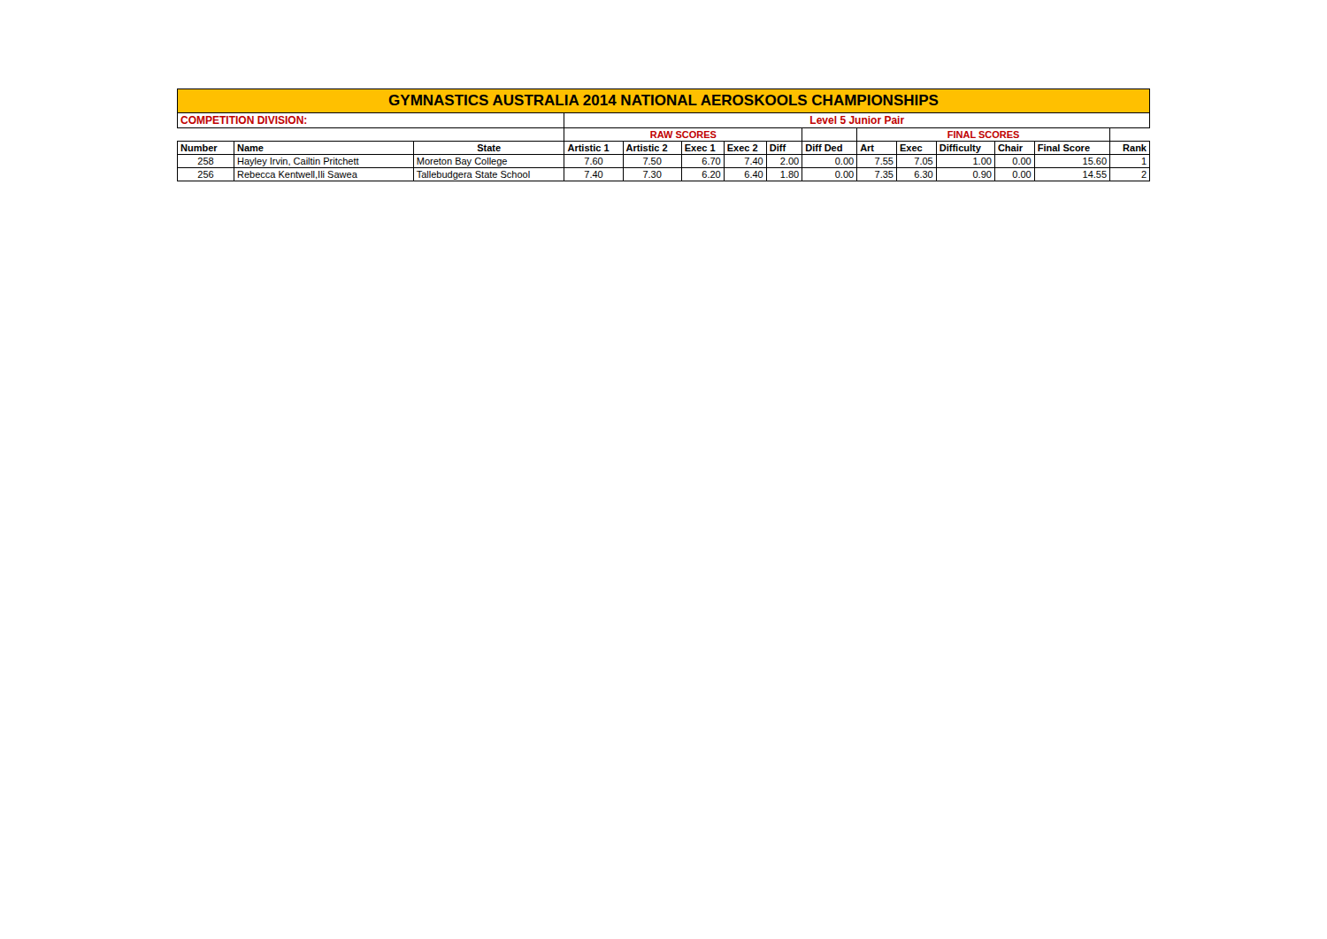| GYMNASTICS AUSTRALIA 2014 NATIONAL AEROSKOOLS CHAMPIONSHIPS |
| COMPETITION DIVISION: | Level 5 Junior Pair |
| | | | RAW SCORES | | FINAL SCORES | |
| Number | Name | State | Artistic 1 | Artistic 2 | Exec 1 | Exec 2 | Diff | Diff Ded | Art | Exec | Difficulty | Chair | Final Score | Rank |
| 258 | Hayley Irvin, Cailtin Pritchett | Moreton Bay College | 7.60 | 7.50 | 6.70 | 7.40 | 2.00 | 0.00 | 7.55 | 7.05 | 1.00 | 0.00 | 15.60 | 1 |
| 256 | Rebecca Kentwell,Ili Sawea | Tallebudgera State School | 7.40 | 7.30 | 6.20 | 6.40 | 1.80 | 0.00 | 7.35 | 6.30 | 0.90 | 0.00 | 14.55 | 2 |